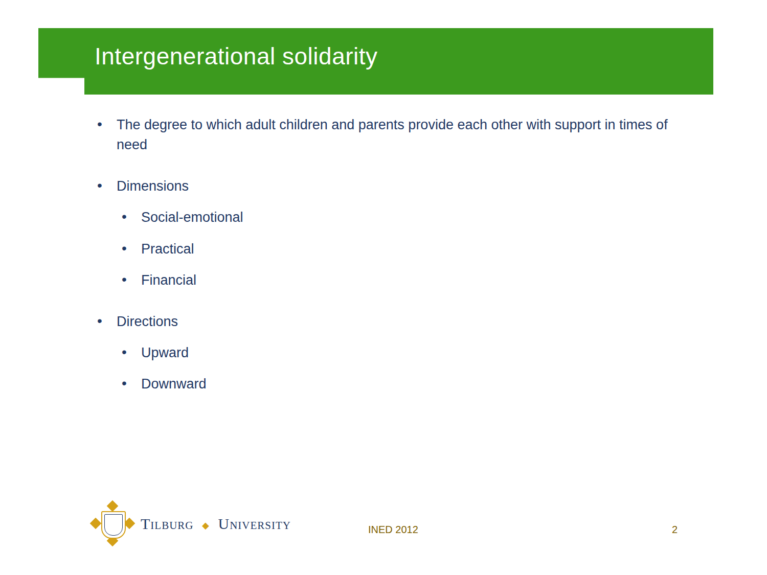Intergenerational solidarity
The degree to which adult children and parents provide each other with support in times of need
Dimensions
Social-emotional
Practical
Financial
Directions
Upward
Downward
Tilburg ◆ University
INED 2012
2